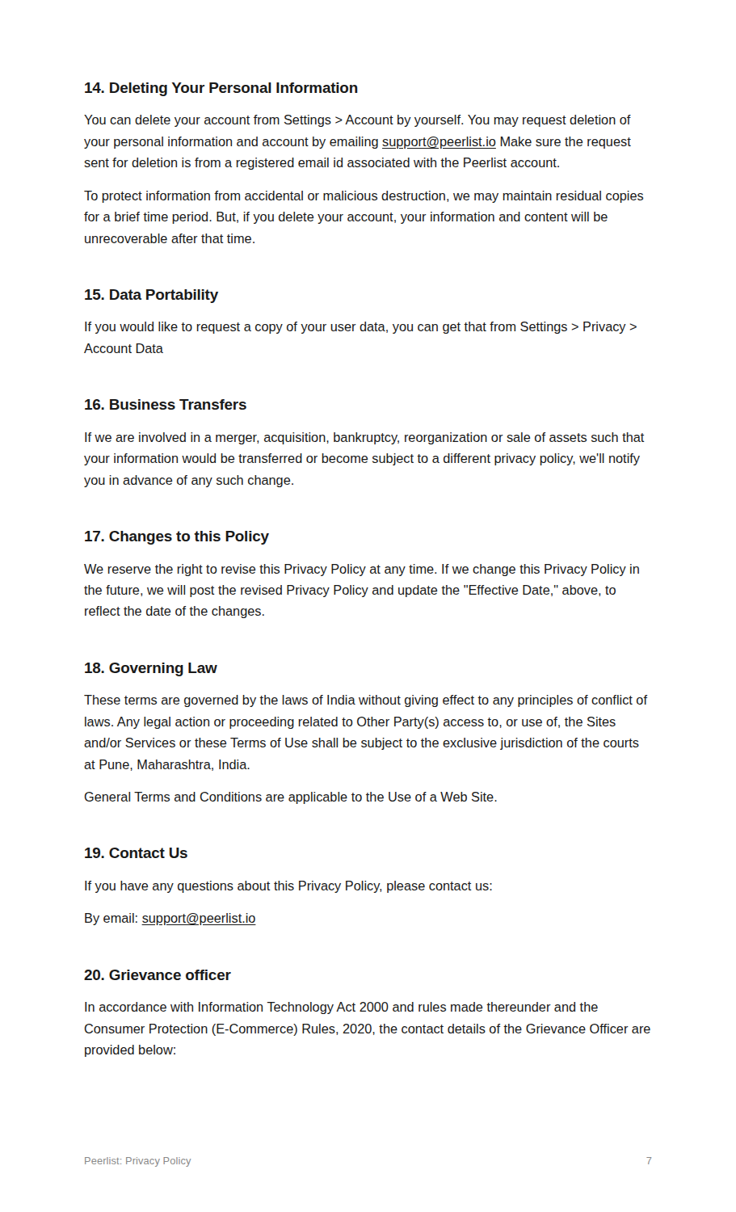14. Deleting Your Personal Information
You can delete your account from Settings > Account by yourself. You may request deletion of your personal information and account by emailing support@peerlist.io Make sure the request sent for deletion is from a registered email id associated with the Peerlist account.
To protect information from accidental or malicious destruction, we may maintain residual copies for a brief time period. But, if you delete your account, your information and content will be unrecoverable after that time.
15. Data Portability
If you would like to request a copy of your user data, you can get that from Settings > Privacy > Account Data
16. Business Transfers
If we are involved in a merger, acquisition, bankruptcy, reorganization or sale of assets such that your information would be transferred or become subject to a different privacy policy, we'll notify you in advance of any such change.
17. Changes to this Policy
We reserve the right to revise this Privacy Policy at any time. If we change this Privacy Policy in the future, we will post the revised Privacy Policy and update the "Effective Date," above, to reflect the date of the changes.
18. Governing Law
These terms are governed by the laws of India without giving effect to any principles of conflict of laws. Any legal action or proceeding related to Other Party(s) access to, or use of, the Sites and/or Services or these Terms of Use shall be subject to the exclusive jurisdiction of the courts at Pune, Maharashtra, India.
General Terms and Conditions are applicable to the Use of a Web Site.
19. Contact Us
If you have any questions about this Privacy Policy, please contact us:
By email: support@peerlist.io
20. Grievance officer
In accordance with Information Technology Act 2000 and rules made thereunder and the Consumer Protection (E-Commerce) Rules, 2020, the contact details of the Grievance Officer are provided below:
Peerlist: Privacy Policy 7